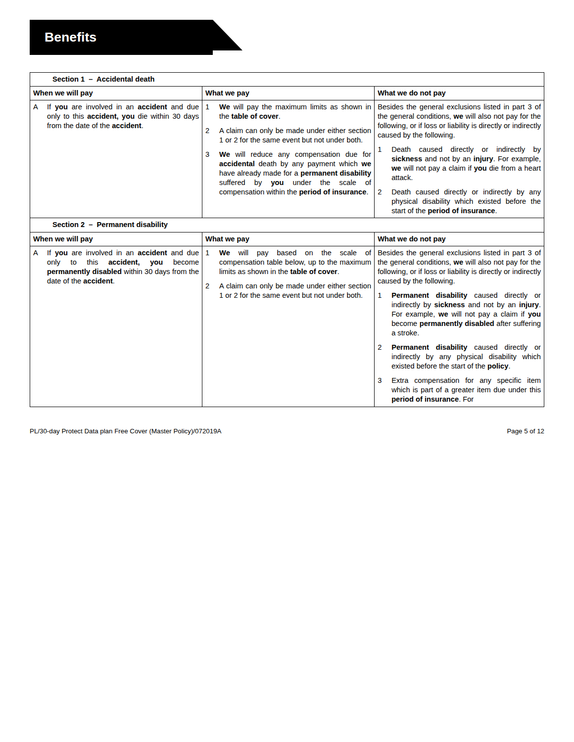Benefits
| Section 1 – Accidental death |
| When we will pay | What we pay | What we do not pay |
| / A / If you are involved in an accident and due only to this accident, you die within 30 days from the date of the accident . / | / 1 / We will pay the maximum limits as shown in the table of cover . / / 2 / A claim can only be made under either section 1 or 2 for the same event but not under both. / / 3 / We will reduce any compensation due for accidental death by any payment which we have already made for a permanent disability suffered by you under the scale of compensation within the period of insurance . / | Besides the general exclusions listed in part 3 of the general conditions, we will also not pay for the following, or if loss or liability is directly or indirectly caused by the following. / 1 / Death caused directly or indirectly by sickness and not by an injury . For example, we will not pay a claim if you die from a heart attack. / / 2 / Death caused directly or indirectly by any physical disability which existed before the start of the period of insurance . / |
| Section 2 – Permanent disability |
| When we will pay | What we pay | What we do not pay |
| / A / If you are involved in an accident and due only to this accident, you become permanently disabled within 30 days from the date of the accident . / | / 1 / We will pay based on the scale of compensation table below, up to the maximum limits as shown in the table of cover . / / 2 / A claim can only be made under either section 1 or 2 for the same event but not under both. / | Besides the general exclusions listed in part 3 of the general conditions, we will also not pay for the following, or if loss or liability is directly or indirectly caused by the following. / 1 / Permanent disability caused directly or indirectly by sickness and not by an injury . For example, we will not pay a claim if you become permanently disabled after suffering a stroke. / / 2 / Permanent disability caused directly or indirectly by any physical disability which existed before the start of the policy . / / 3 / Extra compensation for any specific item which is part of a greater item due under this period of insurance . For / |
PL/30-day Protect Data plan Free Cover (Master Policy)/072019A Page 5 of 12